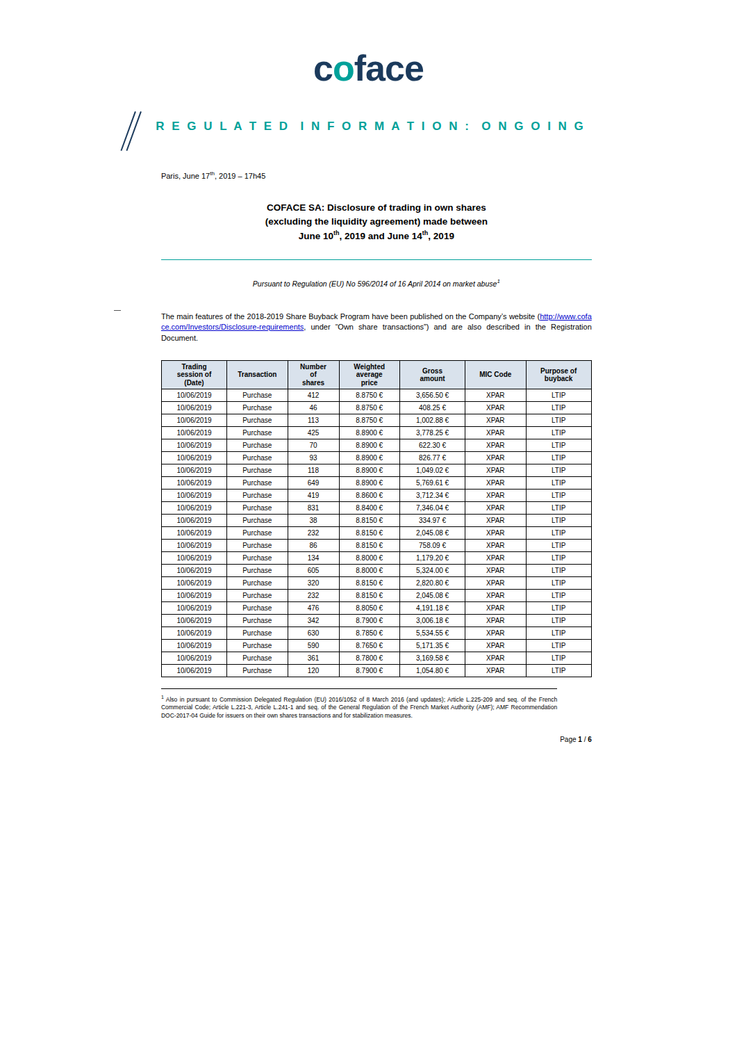coface
R E G U L A T E D I N F O R M A T I O N : O N G O I N G
Paris, June 17th, 2019 – 17h45
COFACE SA: Disclosure of trading in own shares
(excluding the liquidity agreement) made between
June 10th, 2019 and June 14th, 2019
Pursuant to Regulation (EU) No 596/2014 of 16 April 2014 on market abuse1
The main features of the 2018-2019 Share Buyback Program have been published on the Company’s website (http://www.coface.com/Investors/Disclosure-requirements, under “Own share transactions”) and are also described in the Registration Document.
| Trading session of (Date) | Transaction | Number of shares | Weighted average price | Gross amount | MIC Code | Purpose of buyback |
| --- | --- | --- | --- | --- | --- | --- |
| 10/06/2019 | Purchase | 412 | 8.8750 € | 3,656.50 € | XPAR | LTIP |
| 10/06/2019 | Purchase | 46 | 8.8750 € | 408.25 € | XPAR | LTIP |
| 10/06/2019 | Purchase | 113 | 8.8750 € | 1,002.88 € | XPAR | LTIP |
| 10/06/2019 | Purchase | 425 | 8.8900 € | 3,778.25 € | XPAR | LTIP |
| 10/06/2019 | Purchase | 70 | 8.8900 € | 622.30 € | XPAR | LTIP |
| 10/06/2019 | Purchase | 93 | 8.8900 € | 826.77 € | XPAR | LTIP |
| 10/06/2019 | Purchase | 118 | 8.8900 € | 1,049.02 € | XPAR | LTIP |
| 10/06/2019 | Purchase | 649 | 8.8900 € | 5,769.61 € | XPAR | LTIP |
| 10/06/2019 | Purchase | 419 | 8.8600 € | 3,712.34 € | XPAR | LTIP |
| 10/06/2019 | Purchase | 831 | 8.8400 € | 7,346.04 € | XPAR | LTIP |
| 10/06/2019 | Purchase | 38 | 8.8150 € | 334.97 € | XPAR | LTIP |
| 10/06/2019 | Purchase | 232 | 8.8150 € | 2,045.08 € | XPAR | LTIP |
| 10/06/2019 | Purchase | 86 | 8.8150 € | 758.09 € | XPAR | LTIP |
| 10/06/2019 | Purchase | 134 | 8.8000 € | 1,179.20 € | XPAR | LTIP |
| 10/06/2019 | Purchase | 605 | 8.8000 € | 5,324.00 € | XPAR | LTIP |
| 10/06/2019 | Purchase | 320 | 8.8150 € | 2,820.80 € | XPAR | LTIP |
| 10/06/2019 | Purchase | 232 | 8.8150 € | 2,045.08 € | XPAR | LTIP |
| 10/06/2019 | Purchase | 476 | 8.8050 € | 4,191.18 € | XPAR | LTIP |
| 10/06/2019 | Purchase | 342 | 8.7900 € | 3,006.18 € | XPAR | LTIP |
| 10/06/2019 | Purchase | 630 | 8.7850 € | 5,534.55 € | XPAR | LTIP |
| 10/06/2019 | Purchase | 590 | 8.7650 € | 5,171.35 € | XPAR | LTIP |
| 10/06/2019 | Purchase | 361 | 8.7800 € | 3,169.58 € | XPAR | LTIP |
| 10/06/2019 | Purchase | 120 | 8.7900 € | 1,054.80 € | XPAR | LTIP |
1 Also in pursuant to Commission Delegated Regulation (EU) 2016/1052 of 8 March 2016 (and updates); Article L.225-209 and seq. of the French Commercial Code; Article L.221-3, Article L.241-1 and seq. of the General Regulation of the French Market Authority (AMF); AMF Recommendation DOC-2017-04 Guide for issuers on their own shares transactions and for stabilization measures.
Page 1 / 6